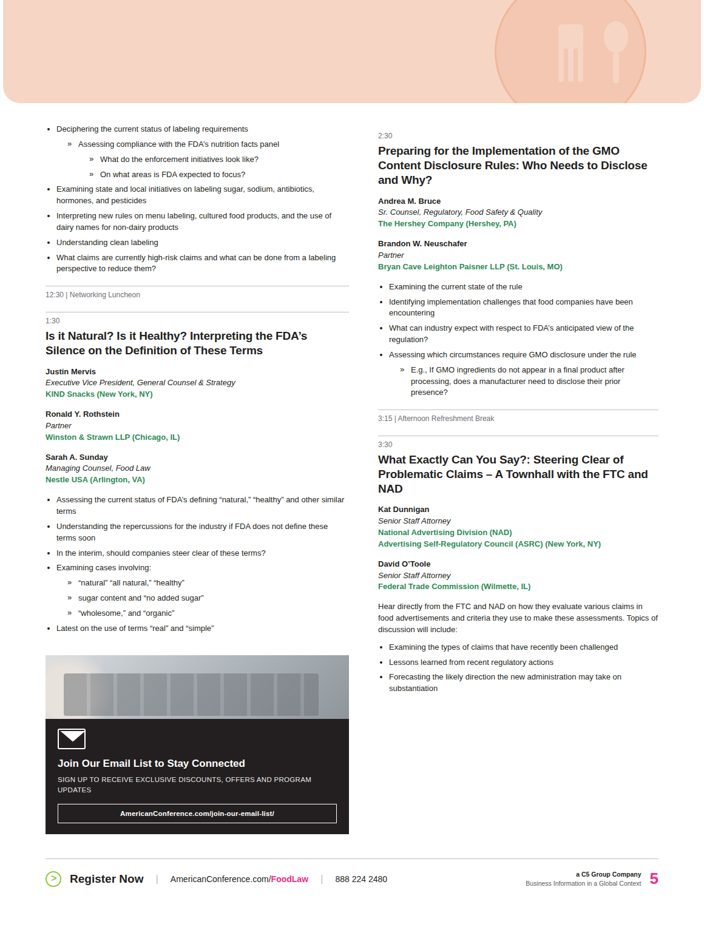Deciphering the current status of labeling requirements
Assessing compliance with the FDA’s nutrition facts panel
What do the enforcement initiatives look like?
On what areas is FDA expected to focus?
Examining state and local initiatives on labeling sugar, sodium, antibiotics, hormones, and pesticides
Interpreting new rules on menu labeling, cultured food products, and the use of dairy names for non-dairy products
Understanding clean labeling
What claims are currently high-risk claims and what can be done from a labeling perspective to reduce them?
12:30 | Networking Luncheon
1:30
Is it Natural? Is it Healthy? Interpreting the FDA’s Silence on the Definition of These Terms
Justin Mervis
Executive Vice President, General Counsel & Strategy
KIND Snacks (New York, NY)
Ronald Y. Rothstein
Partner
Winston & Strawn LLP (Chicago, IL)
Sarah A. Sunday
Managing Counsel, Food Law
Nestle USA (Arlington, VA)
Assessing the current status of FDA’s defining “natural,” “healthy” and other similar terms
Understanding the repercussions for the industry if FDA does not define these terms soon
In the interim, should companies steer clear of these terms?
Examining cases involving:
“natural” “all natural,” “healthy”
sugar content and “no added sugar”
“wholesome,” and “organic”
Latest on the use of terms “real” and “simple”
Join Our Email List to Stay Connected
Sign up to receive exclusive discounts, offers and program updates
AmericanConference.com/join-our-email-list/
2:30
Preparing for the Implementation of the GMO Content Disclosure Rules: Who Needs to Disclose and Why?
Andrea M. Bruce
Sr. Counsel, Regulatory, Food Safety & Quality
The Hershey Company (Hershey, PA)
Brandon W. Neuschafer
Partner
Bryan Cave Leighton Paisner LLP (St. Louis, MO)
Examining the current state of the rule
Identifying implementation challenges that food companies have been encountering
What can industry expect with respect to FDA’s anticipated view of the regulation?
Assessing which circumstances require GMO disclosure under the rule
E.g., If GMO ingredients do not appear in a final product after processing, does a manufacturer need to disclose their prior presence?
3:15 | Afternoon Refreshment Break
3:30
What Exactly Can You Say?: Steering Clear of Problematic Claims – A Townhall with the FTC and NAD
Kat Dunnigan
Senior Staff Attorney
National Advertising Division (NAD)
Advertising Self-Regulatory Council (ASRC) (New York, NY)
David O’Toole
Senior Staff Attorney
Federal Trade Commission (Wilmette, IL)
Hear directly from the FTC and NAD on how they evaluate various claims in food advertisements and criteria they use to make these assessments. Topics of discussion will include:
Examining the types of claims that have recently been challenged
Lessons learned from recent regulatory actions
Forecasting the likely direction the new administration may take on substantiation
Register Now | AmericanConference.com/FoodLaw | 888 224 2480
a C5 Group Company
Business Information in a Global Context
5